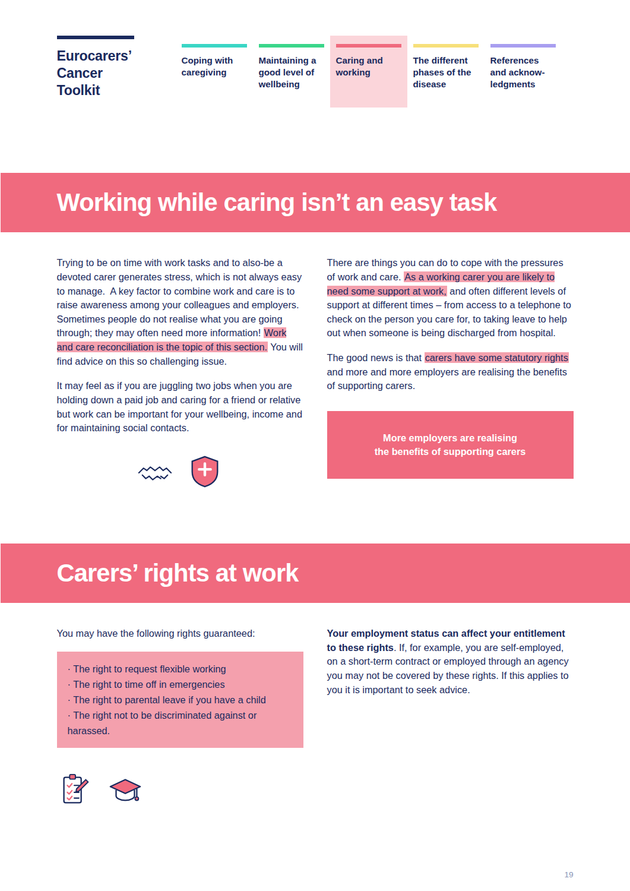Eurocarers’
Cancer
Toolkit
Coping with caregiving Maintaining a good level of wellbeing Caring and working The different phases of the disease References and acknow­ledgments
Working while caring isn’t an easy task
Trying to be on time with work tasks and to also-be a devoted carer generates stress, which is not always easy to manage. A key factor to combine work and care is to raise awareness among your colleagues and employers. Sometimes people do not realise what you are going through; they may often need more information! Work and care reconciliation is the topic of this section. You will find advice on this so challenging issue.
It may feel as if you are juggling two jobs when you are holding down a paid job and caring for a friend or relative but work can be important for your wellbeing, income and for maintaining social contacts.
There are things you can do to cope with the pressures of work and care. As a working carer you are likely to need some support at work, and often different levels of support at different times – from access to a telephone to check on the person you care for, to taking leave to help out when someone is being discharged from hospital.
The good news is that carers have some statutory rights and more and more employers are realising the benefits of supporting carers.
More employers are realising
the benefits of supporting carers
Carers’ rights at work
You may have the following rights guaranteed:
The right to request flexible working
The right to time off in emergencies
The right to parental leave if you have a child
The right not to be discriminated against or harassed.
Your employment status can affect your entitlement to these rights. If, for example, you are self-employed, on a short-term contract or employed through an agency you may not be covered by these rights. If this applies to you it is important to seek advice.
19